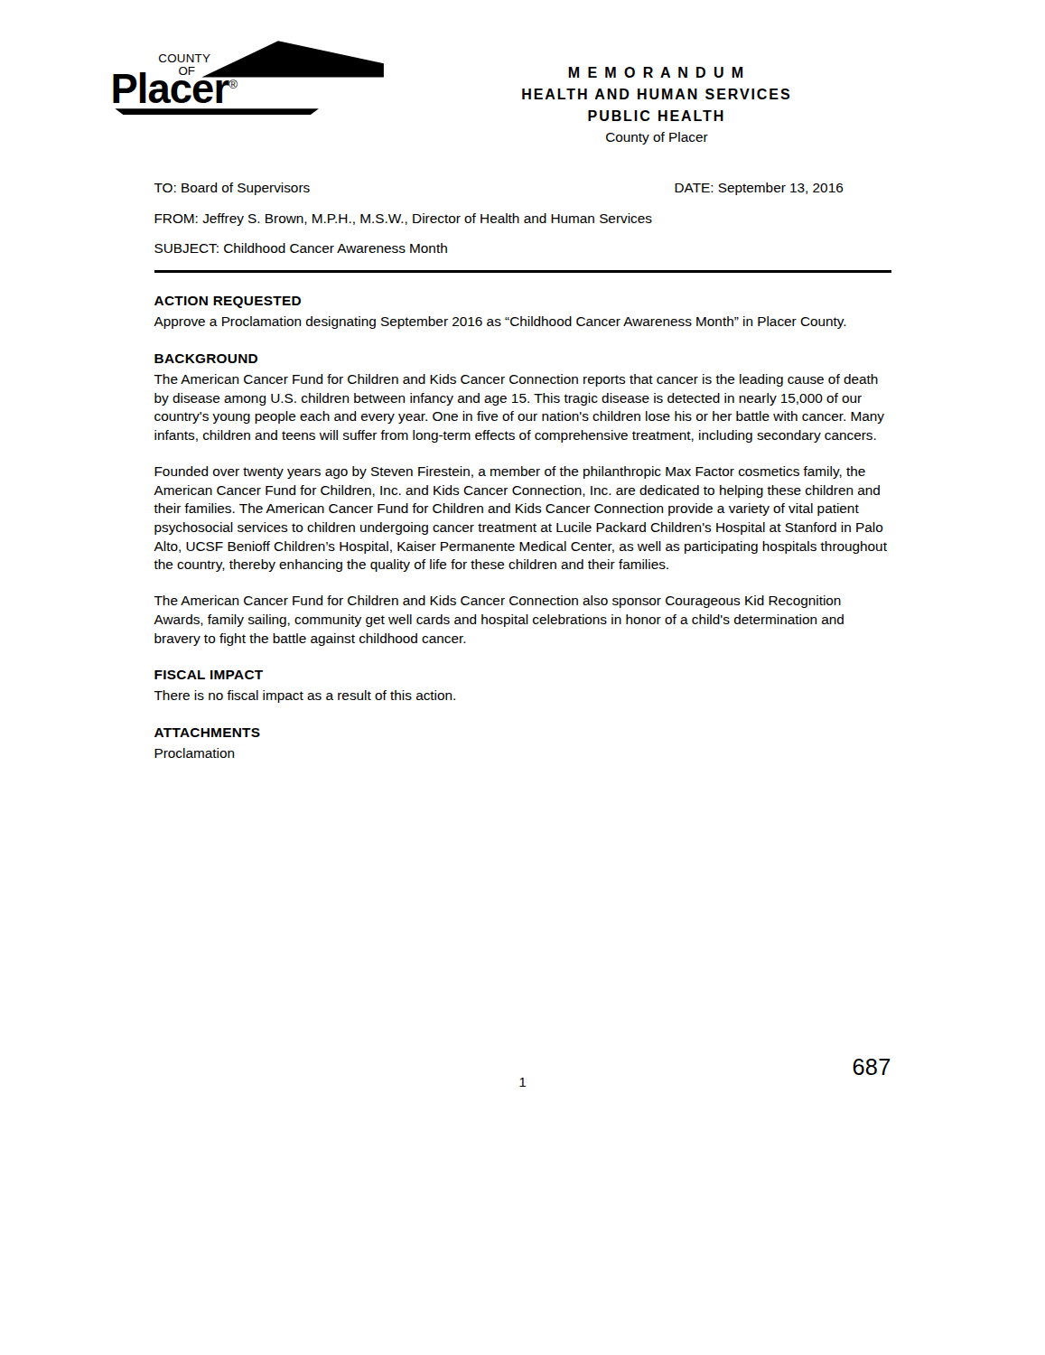COUNTY
OF
Placer®
M E M O R A N D U M
HEALTH AND HUMAN SERVICES
PUBLIC HEALTH
County of Placer
TO: Board of Supervisors
DATE: September 13, 2016
FROM: Jeffrey S. Brown, M.P.H., M.S.W., Director of Health and Human Services
SUBJECT: Childhood Cancer Awareness Month
ACTION REQUESTED
Approve a Proclamation designating September 2016 as “Childhood Cancer Awareness Month” in Placer County.
BACKGROUND
The American Cancer Fund for Children and Kids Cancer Connection reports that cancer is the leading cause of death by disease among U.S. children between infancy and age 15. This tragic disease is detected in nearly 15,000 of our country's young people each and every year. One in five of our nation's children lose his or her battle with cancer. Many infants, children and teens will suffer from long-term effects of comprehensive treatment, including secondary cancers.
Founded over twenty years ago by Steven Firestein, a member of the philanthropic Max Factor cosmetics family, the American Cancer Fund for Children, Inc. and Kids Cancer Connection, Inc. are dedicated to helping these children and their families. The American Cancer Fund for Children and Kids Cancer Connection provide a variety of vital patient psychosocial services to children undergoing cancer treatment at Lucile Packard Children's Hospital at Stanford in Palo Alto, UCSF Benioff Children’s Hospital, Kaiser Permanente Medical Center, as well as participating hospitals throughout the country, thereby enhancing the quality of life for these children and their families.
The American Cancer Fund for Children and Kids Cancer Connection also sponsor Courageous Kid Recognition Awards, family sailing, community get well cards and hospital celebrations in honor of a child's determination and bravery to fight the battle against childhood cancer.
FISCAL IMPACT
There is no fiscal impact as a result of this action.
ATTACHMENTS
Proclamation
1
687